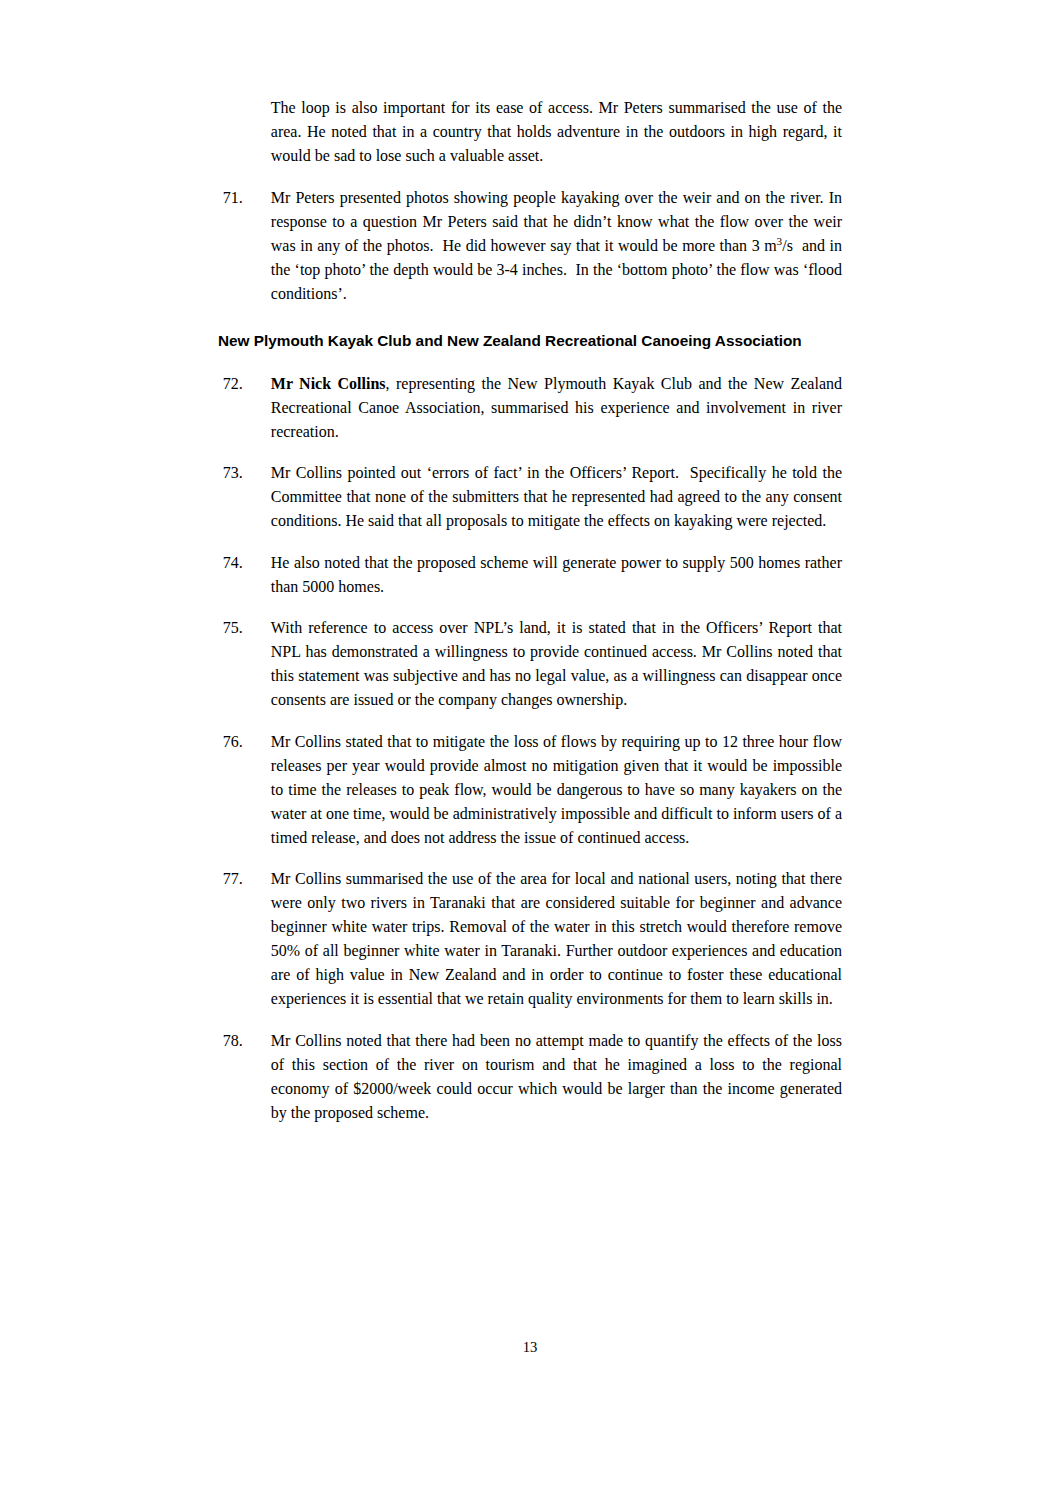The loop is also important for its ease of access. Mr Peters summarised the use of the area. He noted that in a country that holds adventure in the outdoors in high regard, it would be sad to lose such a valuable asset.
71.
Mr Peters presented photos showing people kayaking over the weir and on the river. In response to a question Mr Peters said that he didn’t know what the flow over the weir was in any of the photos. He did however say that it would be more than 3 m3/s and in the ‘top photo’ the depth would be 3-4 inches. In the ‘bottom photo’ the flow was ‘flood conditions’.
New Plymouth Kayak Club and New Zealand Recreational Canoeing Association
72.
Mr Nick Collins, representing the New Plymouth Kayak Club and the New Zealand Recreational Canoe Association, summarised his experience and involvement in river recreation.
73.
Mr Collins pointed out ‘errors of fact’ in the Officers’ Report. Specifically he told the Committee that none of the submitters that he represented had agreed to the any consent conditions. He said that all proposals to mitigate the effects on kayaking were rejected.
74.
He also noted that the proposed scheme will generate power to supply 500 homes rather than 5000 homes.
75.
With reference to access over NPL’s land, it is stated that in the Officers’ Report that NPL has demonstrated a willingness to provide continued access. Mr Collins noted that this statement was subjective and has no legal value, as a willingness can disappear once consents are issued or the company changes ownership.
76.
Mr Collins stated that to mitigate the loss of flows by requiring up to 12 three hour flow releases per year would provide almost no mitigation given that it would be impossible to time the releases to peak flow, would be dangerous to have so many kayakers on the water at one time, would be administratively impossible and difficult to inform users of a timed release, and does not address the issue of continued access.
77.
Mr Collins summarised the use of the area for local and national users, noting that there were only two rivers in Taranaki that are considered suitable for beginner and advance beginner white water trips. Removal of the water in this stretch would therefore remove 50% of all beginner white water in Taranaki. Further outdoor experiences and education are of high value in New Zealand and in order to continue to foster these educational experiences it is essential that we retain quality environments for them to learn skills in.
78.
Mr Collins noted that there had been no attempt made to quantify the effects of the loss of this section of the river on tourism and that he imagined a loss to the regional economy of $2000/week could occur which would be larger than the income generated by the proposed scheme.
13